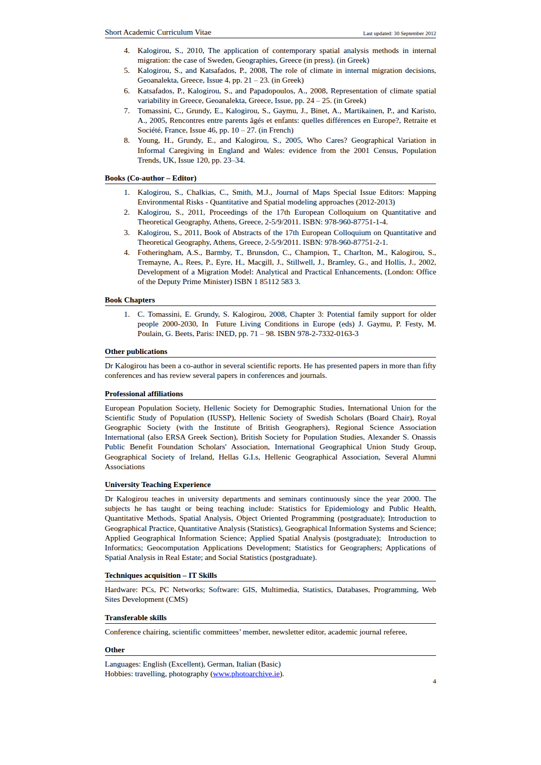Short Academic Curriculum Vitae
Last updated: 30 September 2012
Kalogirou, S., 2010, The application of contemporary spatial analysis methods in internal migration: the case of Sweden, Geographies, Greece (in press). (in Greek)
Kalogirou, S., and Katsafados, P., 2008, The role of climate in internal migration decisions, Geoanalekta, Greece, Issue 4, pp. 21 – 23. (in Greek)
Katsafados, P., Kalogirou, S., and Papadopoulos, A., 2008, Representation of climate spatial variability in Greece, Geoanalekta, Greece, Issue, pp. 24 – 25. (in Greek)
Tomassini, C., Grundy, E., Kalogirou, S., Gaymu, J., Binet, A., Martikainen, P., and Karisto, A., 2005, Rencontres entre parents âgés et enfants: quelles différences en Europe?, Retraite et Société, France, Issue 46, pp. 10 – 27. (in French)
Young, H., Grundy, E., and Kalogirou, S., 2005, Who Cares? Geographical Variation in Informal Caregiving in England and Wales: evidence from the 2001 Census, Population Trends, UK, Issue 120, pp. 23–34.
Books (Co-author – Editor)
Kalogirou, S., Chalkias, C., Smith, M.J., Journal of Maps Special Issue Editors: Mapping Environmental Risks - Quantitative and Spatial modeling approaches (2012-2013)
Kalogirou, S., 2011, Proceedings of the 17th European Colloquium on Quantitative and Theoretical Geography, Athens, Greece, 2-5/9/2011. ISBN: 978-960-87751-1-4.
Kalogirou, S., 2011, Book of Abstracts of the 17th European Colloquium on Quantitative and Theoretical Geography, Athens, Greece, 2-5/9/2011. ISBN: 978-960-87751-2-1.
Fotheringham, A.S., Barmby, T., Brunsdon, C., Champion, T., Charlton, M., Kalogirou, S., Tremayne, A., Rees, P., Eyre, H., Macgill, J., Stillwell, J., Bramley, G., and Hollis, J., 2002, Development of a Migration Model: Analytical and Practical Enhancements, (London: Office of the Deputy Prime Minister) ISBN 1 85112 583 3.
Book Chapters
C. Tomassini, E. Grundy, S. Kalogirou, 2008, Chapter 3: Potential family support for older people 2000-2030, In Future Living Conditions in Europe (eds) J. Gaymu, P. Festy, M. Poulain, G. Beets, Paris: INED, pp. 71 – 98. ISBN 978-2-7332-0163-3
Other publications
Dr Kalogirou has been a co-author in several scientific reports. He has presented papers in more than fifty conferences and has review several papers in conferences and journals.
Professional affiliations
European Population Society, Hellenic Society for Demographic Studies, International Union for the Scientific Study of Population (IUSSP), Hellenic Society of Swedish Scholars (Board Chair), Royal Geographic Society (with the Institute of British Geographers), Regional Science Association International (also ERSA Greek Section), British Society for Population Studies, Alexander S. Onassis Public Benefit Foundation Scholars' Association, International Geographical Union Study Group, Geographical Society of Ireland, Hellas G.I.s, Hellenic Geographical Association, Several Alumni Associations
University Teaching Experience
Dr Kalogirou teaches in university departments and seminars continuously since the year 2000. The subjects he has taught or being teaching include: Statistics for Epidemiology and Public Health, Quantitative Methods, Spatial Analysis, Object Oriented Programming (postgraduate); Introduction to Geographical Practice, Quantitative Analysis (Statistics), Geographical Information Systems and Science; Applied Geographical Information Science; Applied Spatial Analysis (postgraduate); Introduction to Informatics; Geocomputation Applications Development; Statistics for Geographers; Applications of Spatial Analysis in Real Estate; and Social Statistics (postgraduate).
Techniques acquisition – IT Skills
Hardware: PCs, PC Networks; Software: GIS, Multimedia, Statistics, Databases, Programming, Web Sites Development (CMS)
Transferable skills
Conference chairing, scientific committees’ member, newsletter editor, academic journal referee,
Other
Languages: English (Excellent), German, Italian (Basic)
Hobbies: travelling, photography (www.photoarchive.ie).
4